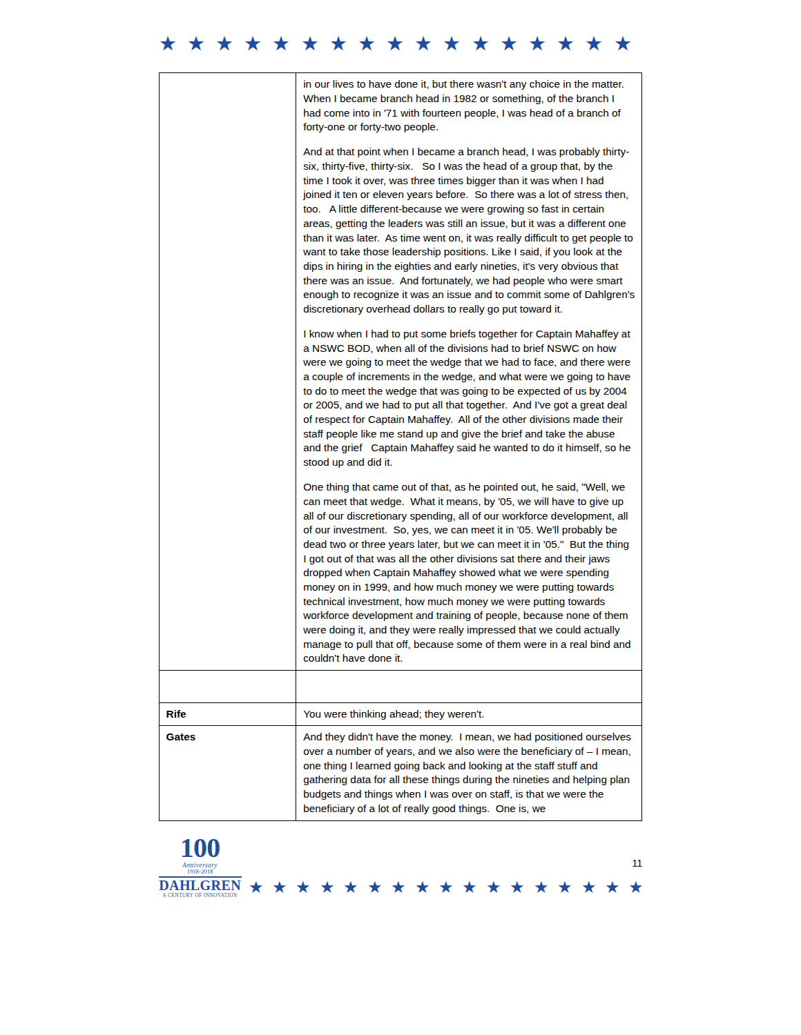★ ★ ★ ★ ★ ★ ★ ★ ★ ★ ★ ★ ★ ★ ★ ★ ★ ★ ★ ★ ★ ★ ★ ★ ★ ★ ★
| | in our lives to have done it, but there wasn't any choice in the matter. When I became branch head in 1982 or something, of the branch I had come into in '71 with fourteen people, I was head of a branch of forty-one or forty-two people. And at that point when I became a branch head, I was probably thirty-six, thirty-five, thirty-six. So I was the head of a group that, by the time I took it over, was three times bigger than it was when I had joined it ten or eleven years before. So there was a lot of stress then, too. A little different-because we were growing so fast in certain areas, getting the leaders was still an issue, but it was a different one than it was later. As time went on, it was really difficult to get people to want to take those leadership positions. Like I said, if you look at the dips in hiring in the eighties and early nineties, it's very obvious that there was an issue. And fortunately, we had people who were smart enough to recognize it was an issue and to commit some of Dahlgren's discretionary overhead dollars to really go put toward it. I know when I had to put some briefs together for Captain Mahaffey at a NSWC BOD, when all of the divisions had to brief NSWC on how were we going to meet the wedge that we had to face, and there were a couple of increments in the wedge, and what were we going to have to do to meet the wedge that was going to be expected of us by 2004 or 2005, and we had to put all that together. And I've got a great deal of respect for Captain Mahaffey. All of the other divisions made their staff people like me stand up and give the brief and take the abuse and the grief Captain Mahaffey said he wanted to do it himself, so he stood up and did it. One thing that came out of that, as he pointed out, he said, "Well, we can meet that wedge. What it means, by '05, we will have to give up all of our discretionary spending, all of our workforce development, all of our investment. So, yes, we can meet it in '05. We'll probably be dead two or three years later, but we can meet it in '05." But the thing I got out of that was all the other divisions sat there and their jaws dropped when Captain Mahaffey showed what we were spending money on in 1999, and how much money we were putting towards technical investment, how much money we were putting towards workforce development and training of people, because none of them were doing it, and they were really impressed that we could actually manage to pull that off, because some of them were in a real bind and couldn't have done it. |
| Rife | You were thinking ahead; they weren't. |
| Gates | And they didn't have the money. I mean, we had positioned ourselves over a number of years, and we also were the beneficiary of – I mean, one thing I learned going back and looking at the staff stuff and gathering data for all these things during the nineties and helping plan budgets and things when I was over on staff, is that we were the beneficiary of a lot of really good things. One is, we |
11
100
Anniversary
1918-2018
DAHLGREN
A CENTURY OF INNOVATION
★ ★ ★ ★ ★ ★ ★ ★ ★ ★ ★ ★ ★ ★ ★ ★ ★ ★ ★ ★